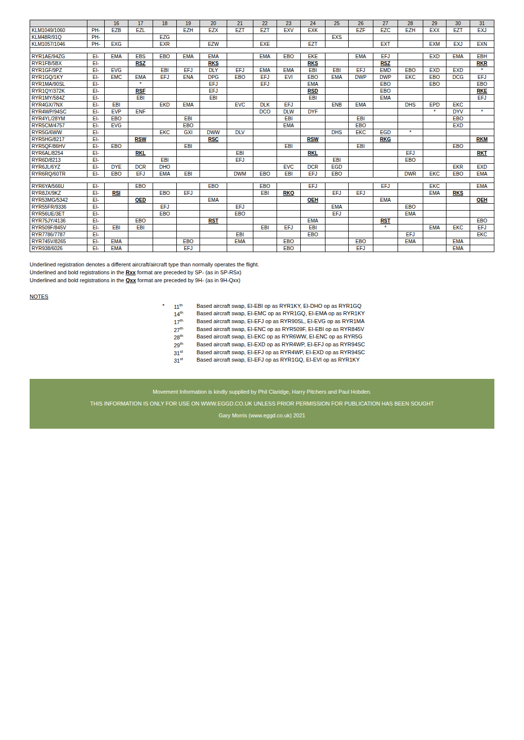| | | 16 | 17 | 18 | 19 | 20 | 21 | 22 | 23 | 24 | 25 | 26 | 27 | 28 | 29 | 30 | 31 |
| --- | --- | --- | --- | --- | --- | --- | --- | --- | --- | --- | --- | --- | --- | --- | --- | --- | --- |
| KLM1049/1060 | PH- | EZB | EZL | | EZH | EZX | EZT | EZT | EXV | EXK | | EZF | EZC | EZH | EXX | EZT | EXJ |
| KLM48R/91Q | PH- | | | EZG | | | | | | | EXS | | | | | | |
| KLM1057/1046 | PH- | EXG | | EXR | | EZW | | EXE | | EZT | | | EXT | | EXM | EXJ | EXN |
| RYR1AE/94ZG | EI- | EMA | EBS | EBO | EMA | EMA | | EMA | EBO | EKE | | EMA | EFJ | | EXD | EMA | EBH |
| RYR1FB/5BX | EI- | | RSZ | | | RKS | | | | RKS | | | RSZ | | | | RKR |
| RYR1GF/9PZ | EI- | EVG | | EBI | EFJ | DLY | EFJ | EMA | EMA | EBI | EBI | EFJ | EMD | EBO | EXD | EXD | * |
| RYR1GQ/1KY | EI- | EMC | EMA | EFJ | ENA | DPG | EBO | EFJ | EVI | EBO | EMA | DWP | DWP | EKC | EBO | DCG | EFJ |
| RYR1MA/90SL | EI- | | * | | | EFJ | | EFJ | | EMA | | | EBO | | EBO | | EBO |
| RYR1QY/372K | EI- | | RSF | | | EFJ | | | | RSD | | | EBO | | | | RKE |
| RYR1MY/584Z | EI- | | EBI | | | EBI | | | | EBI | | | EMA | | | | EFJ |
| RYR4GX/7NX | EI- | EBI | | EKD | EMA | | EVC | DLK | EFJ | | ENB | EMA | | DHS | EPD | EKC | |
| RYR4WP/94SC | EI- | EVP | ENF | | | | | DCO | DLW | DYF | | | | | * | DYV | * |
| RYR4YL/28YM | EI- | EBO | | | EBI | | | | EBI | | | EBI | | | | EBO | |
| RYR5CM/4757 | EI- | EVG | | | EBO | | | | EMA | | | EBO | | | | EXD | |
| RYR5G/6WW | EI- | | | EKC | GXI | DWW | DLV | | | | DHS | EKC | EGD | * | | | |
| RYR5HG/8217 | EI- | | RSW | | | RSC | | | | RSW | | | RKG | | | | RKM |
| RYR5QF/86HV | EI- | EBO | | | EBI | | | | EBI | | | EBI | | | | EBO | |
| RYR6AL/8254 | EI- | | RKL | | | | EBI | | | RKL | | | | EFJ | | | RKT |
| RYR6D/8213 | EI- | | | EBI | | | EFJ | | | | EBI | | | EBO | | | |
| RYR6JL/6YZ | EI- | DYE | DCR | DHO | | | | | EVC | DCR | EGD | | | | | EKR | EXD |
| RYR6RQ/60TR | EI- | EBO | EFJ | EMA | EBI | | DWM | EBO | EBI | EFJ | EBO | | | DWR | EKC | EBO | EMA |
| RYR6YA/566U | EI- | | EBO | | | EBO | | EBO | | EFJ | | | EFJ | | EKC | | EMA |
| RYR8JX/9KZ | EI- | RSI | | EBO | EFJ | | | EBI | RKQ | | EFJ | EFJ | | | EMA | RKS | |
| RYR53MG/5342 | EI- | | QED | | | EMA | | | | QEH | | | EMA | | | | QEH |
| RYR55FR/9336 | EI- | | | EFJ | | | EFJ | | | | EMA | | | EBO | | | |
| RYR56UE/3ET | EI- | | | EBO | | | EBO | | | | EFJ | | | EMA | | | |
| RYR75JY/4136 | EI- | | EBO | | | RST | | | | EMA | | | RST | | | | EBO |
| RYR509F/845V | EI- | EBI | EBI | | | | | EBI | EFJ | EBI | | | * | | EMA | EKC | EFJ |
| RYR7786/7787 | EI- | | | | | | EBI | | | EBO | | | | EFJ | | | EKC |
| RYR745V/8265 | EI- | EMA | | | EBO | | EMA | | EBO | | | EBO | | EMA | | EMA | |
| RYR938/6026 | EI- | EMA | | | EFJ | | | | EBO | | | EFJ | | | | EMA | |
Underlined registration denotes a different aircraft/aircraft type than normally operates the flight.
Underlined and bold registrations in the Rxx format are preceded by SP- (as in SP-RSx)
Underlined and bold registrations in the Qxx format are preceded by 9H- (as in 9H-Qxx)
NOTES
| * | 11 th | Based aircraft swap, EI-EBI op as RYR1KY, EI-DHO op as RYR1GQ |
| | 14 th | Based aircraft swap, EI-EMC op as RYR1GQ, EI-EMA op as RYR1KY |
| | 17 th | Based aircraft swap, EI-EFJ op as RYR90SL, EI-EVG op as RYR1MA |
| | 27 th | Based aircraft swap, EI-ENC op as RYR509F, EI-EBI op as RYR845V |
| | 28 th | Based aircraft swap, EI-EKC op as RYR6WW, EI-ENC op as RYR5G |
| | 29 th | Based aircraft swap, EI-EXD op as RYR4WP, EI-EFJ op as RYR94SC |
| | 31 st | Based aircraft swap, EI-EFJ op as RYR4WP, EI-EXD op as RYR94SC |
| | 31 st | Based aircraft swap, EI-EFJ op as RYR1GQ, EI-EVI op as RYR1KY |
Movement Information is kindly supplied by Phil Claridge, Harry Pitchers and Paul Hobden.
THIS INFORMATION IS ONLY FOR USE ON WWW.EGGD.CO.UK UNLESS PRIOR PERMISSION FOR PUBLICATION HAS BEEN SOUGHT
Gary Morris (www.eggd.co.uk) 2021